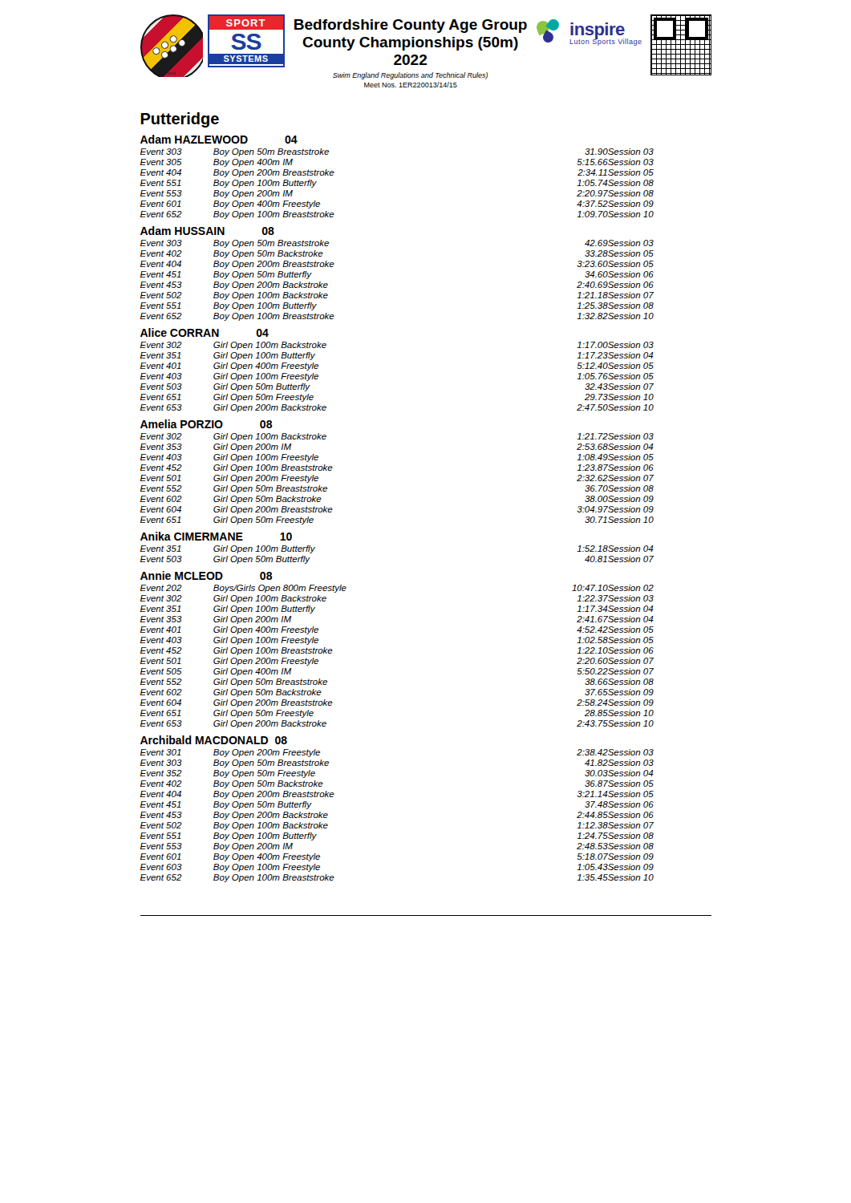sed
SPORT
SS
SYSTEMS
Bedfordshire County Age Group
County Championships (50m) 2022
Swim England Regulations and Technical Rules)
Meet Nos. 1ER220013/14/15
inspire
Luton Sports Village
Putteridge
Adam HAZLEWOOD 04
| Event 303 | Boy Open 50m Breaststroke | 31.90 | Session 03 |
| Event 305 | Boy Open 400m IM | 5:15.66 | Session 03 |
| Event 404 | Boy Open 200m Breaststroke | 2:34.11 | Session 05 |
| Event 551 | Boy Open 100m Butterfly | 1:05.74 | Session 08 |
| Event 553 | Boy Open 200m IM | 2:20.97 | Session 08 |
| Event 601 | Boy Open 400m Freestyle | 4:37.52 | Session 09 |
| Event 652 | Boy Open 100m Breaststroke | 1:09.70 | Session 10 |
Adam HUSSAIN 08
| Event 303 | Boy Open 50m Breaststroke | 42.69 | Session 03 |
| Event 402 | Boy Open 50m Backstroke | 33.28 | Session 05 |
| Event 404 | Boy Open 200m Breaststroke | 3:23.60 | Session 05 |
| Event 451 | Boy Open 50m Butterfly | 34.60 | Session 06 |
| Event 453 | Boy Open 200m Backstroke | 2:40.69 | Session 06 |
| Event 502 | Boy Open 100m Backstroke | 1:21.18 | Session 07 |
| Event 551 | Boy Open 100m Butterfly | 1:25.38 | Session 08 |
| Event 652 | Boy Open 100m Breaststroke | 1:32.82 | Session 10 |
Alice CORRAN 04
| Event 302 | Girl Open 100m Backstroke | 1:17.00 | Session 03 |
| Event 351 | Girl Open 100m Butterfly | 1:17.23 | Session 04 |
| Event 401 | Girl Open 400m Freestyle | 5:12.40 | Session 05 |
| Event 403 | Girl Open 100m Freestyle | 1:05.76 | Session 05 |
| Event 503 | Girl Open 50m Butterfly | 32.43 | Session 07 |
| Event 651 | Girl Open 50m Freestyle | 29.73 | Session 10 |
| Event 653 | Girl Open 200m Backstroke | 2:47.50 | Session 10 |
Amelia PORZIO 08
| Event 302 | Girl Open 100m Backstroke | 1:21.72 | Session 03 |
| Event 353 | Girl Open 200m IM | 2:53.68 | Session 04 |
| Event 403 | Girl Open 100m Freestyle | 1:08.49 | Session 05 |
| Event 452 | Girl Open 100m Breaststroke | 1:23.87 | Session 06 |
| Event 501 | Girl Open 200m Freestyle | 2:32.62 | Session 07 |
| Event 552 | Girl Open 50m Breaststroke | 36.70 | Session 08 |
| Event 602 | Girl Open 50m Backstroke | 38.00 | Session 09 |
| Event 604 | Girl Open 200m Breaststroke | 3:04.97 | Session 09 |
| Event 651 | Girl Open 50m Freestyle | 30.71 | Session 10 |
Anika CIMERMANE 10
| Event 351 | Girl Open 100m Butterfly | 1:52.18 | Session 04 |
| Event 503 | Girl Open 50m Butterfly | 40.81 | Session 07 |
Annie MCLEOD 08
| Event 202 | Boys/Girls Open 800m Freestyle | 10:47.10 | Session 02 |
| Event 302 | Girl Open 100m Backstroke | 1:22.37 | Session 03 |
| Event 351 | Girl Open 100m Butterfly | 1:17.34 | Session 04 |
| Event 353 | Girl Open 200m IM | 2:41.67 | Session 04 |
| Event 401 | Girl Open 400m Freestyle | 4:52.42 | Session 05 |
| Event 403 | Girl Open 100m Freestyle | 1:02.58 | Session 05 |
| Event 452 | Girl Open 100m Breaststroke | 1:22.10 | Session 06 |
| Event 501 | Girl Open 200m Freestyle | 2:20.60 | Session 07 |
| Event 505 | Girl Open 400m IM | 5:50.22 | Session 07 |
| Event 552 | Girl Open 50m Breaststroke | 38.66 | Session 08 |
| Event 602 | Girl Open 50m Backstroke | 37.65 | Session 09 |
| Event 604 | Girl Open 200m Breaststroke | 2:58.24 | Session 09 |
| Event 651 | Girl Open 50m Freestyle | 28.85 | Session 10 |
| Event 653 | Girl Open 200m Backstroke | 2:43.75 | Session 10 |
Archibald MACDONALD 08
| Event 301 | Boy Open 200m Freestyle | 2:38.42 | Session 03 |
| Event 303 | Boy Open 50m Breaststroke | 41.82 | Session 03 |
| Event 352 | Boy Open 50m Freestyle | 30.03 | Session 04 |
| Event 402 | Boy Open 50m Backstroke | 36.87 | Session 05 |
| Event 404 | Boy Open 200m Breaststroke | 3:21.14 | Session 05 |
| Event 451 | Boy Open 50m Butterfly | 37.48 | Session 06 |
| Event 453 | Boy Open 200m Backstroke | 2:44.85 | Session 06 |
| Event 502 | Boy Open 100m Backstroke | 1:12.38 | Session 07 |
| Event 551 | Boy Open 100m Butterfly | 1:24.75 | Session 08 |
| Event 553 | Boy Open 200m IM | 2:48.53 | Session 08 |
| Event 601 | Boy Open 400m Freestyle | 5:18.07 | Session 09 |
| Event 603 | Boy Open 100m Freestyle | 1:05.43 | Session 09 |
| Event 652 | Boy Open 100m Breaststroke | 1:35.45 | Session 10 |